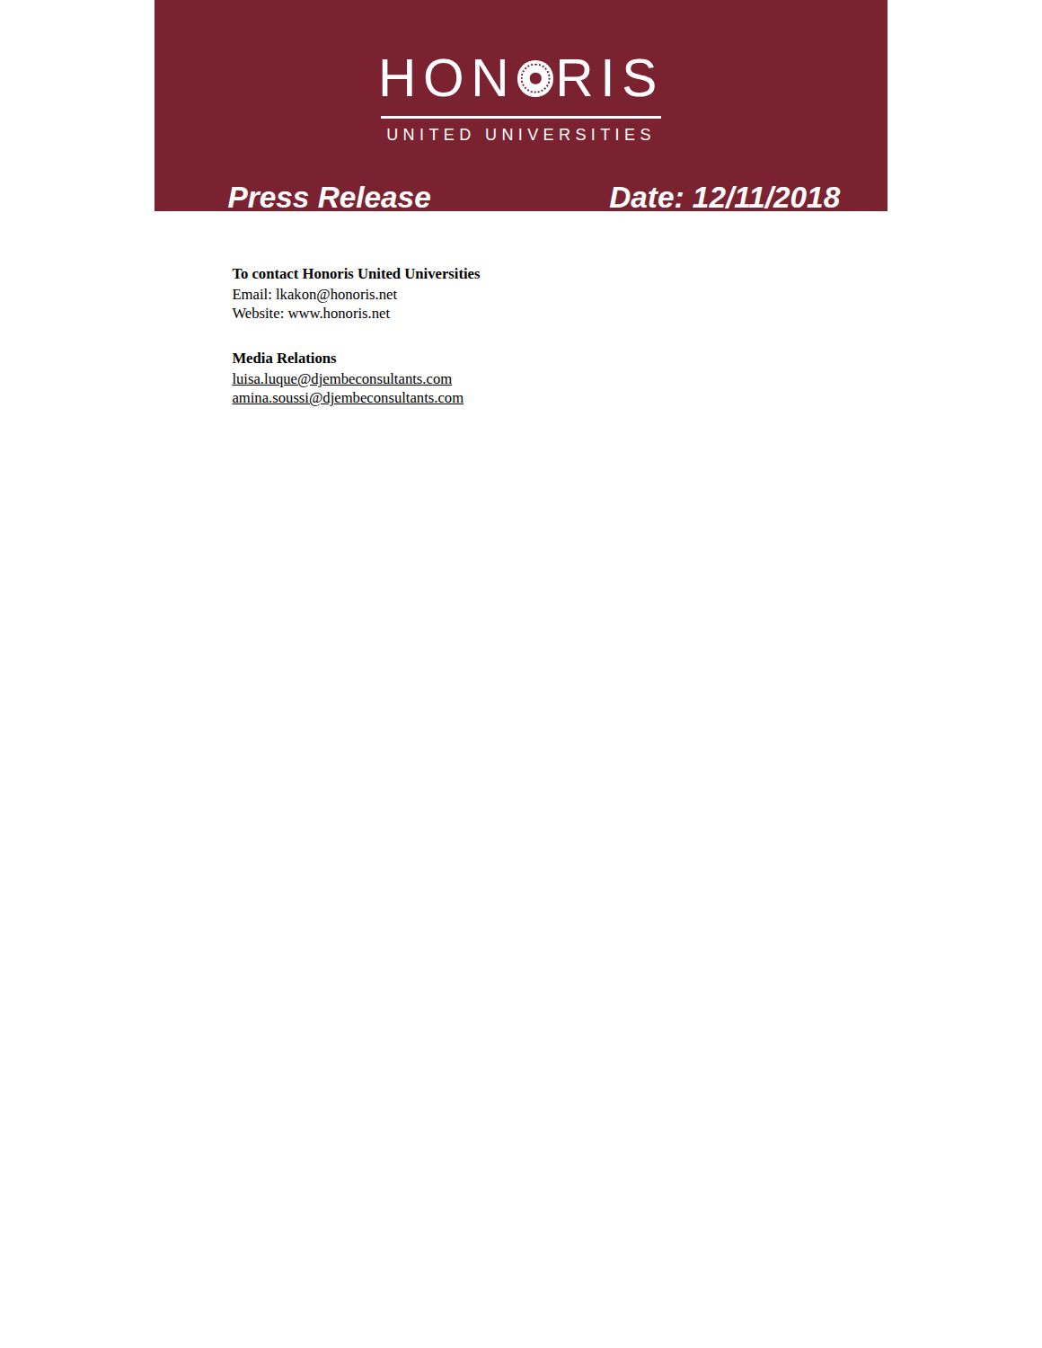HON RIS
UNITED UNIVERSITIES
Press Release
Date: 12/11/2018
To contact Honoris United Universities
Email: lkakon@honoris.net
Website: www.honoris.net
Media Relations
luisa.luque@djembeconsultants.com amina.soussi@djembeconsultants.com